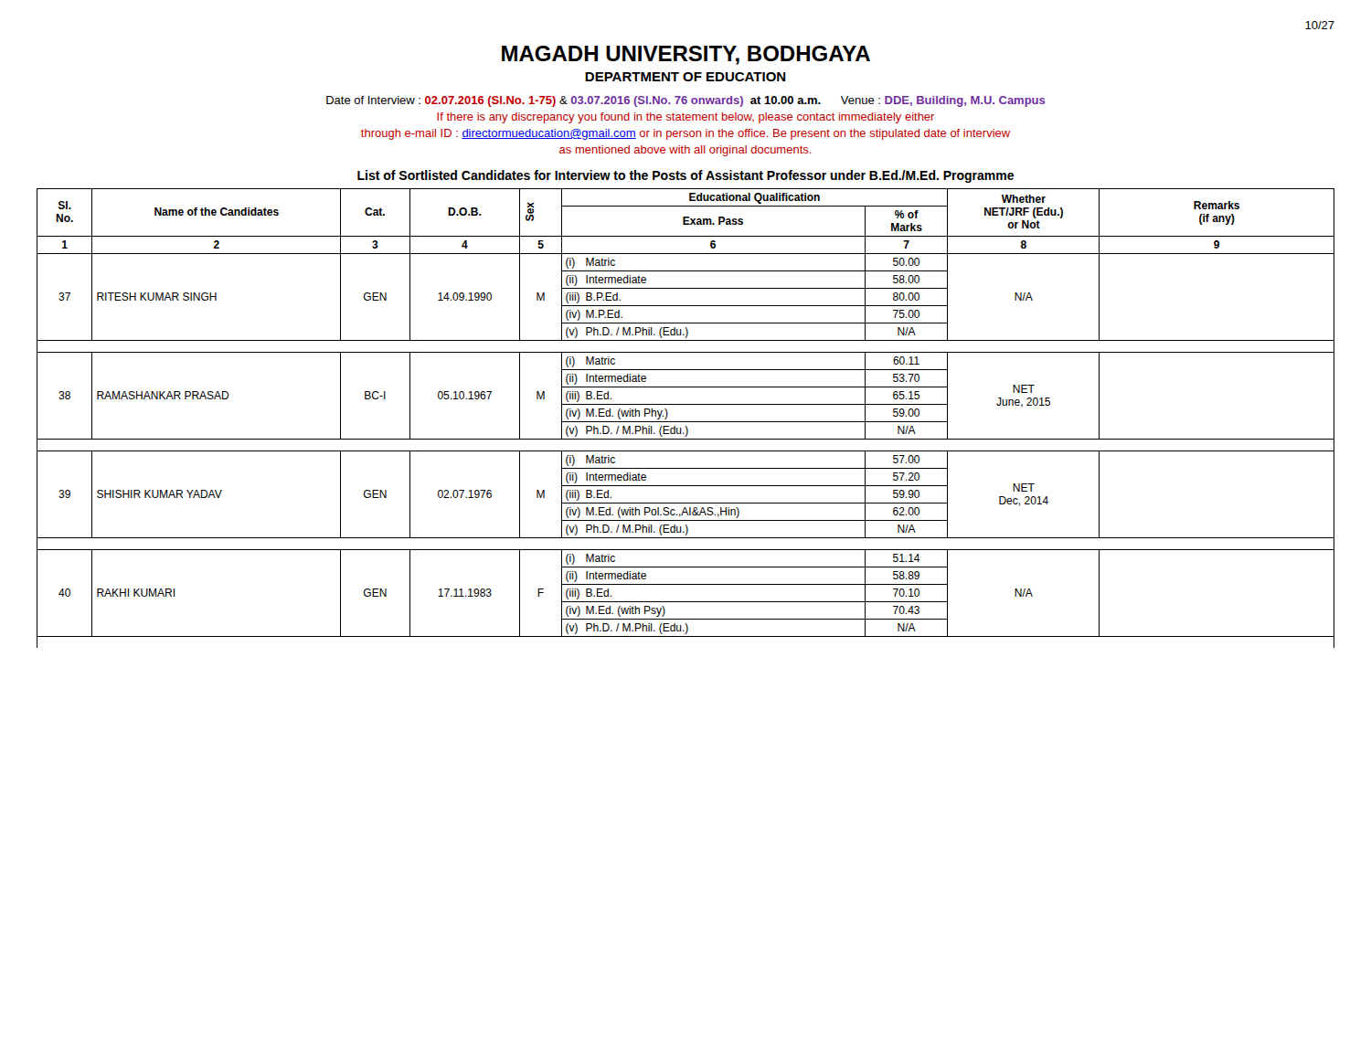10/27
MAGADH UNIVERSITY, BODHGAYA
DEPARTMENT OF EDUCATION
Date of Interview : 02.07.2016 (Sl.No. 1-75) & 03.07.2016 (Sl.No. 76 onwards) at 10.00 a.m. Venue : DDE, Building, M.U. Campus
If there is any discrepancy you found in the statement below, please contact immediately either
through e-mail ID : directormueducation@gmail.com or in person in the office. Be present on the stipulated date of interview
as mentioned above with all original documents.
List of Sortlisted Candidates for Interview to the Posts of Assistant Professor under B.Ed./M.Ed. Programme
| Sl. No. | Name of the Candidates | Cat. | D.O.B. | Sex | Educational Qualification | Whether NET/JRF (Edu.) or Not | Remarks (if any) |
| --- | --- | --- | --- | --- | --- | --- | --- |
| Exam. Pass | % of Marks |
| 1 | 2 | 3 | 4 | 5 | 6 | 7 | 8 | 9 |
| 37 | RITESH KUMAR SINGH | GEN | 14.09.1990 | M | (i) Matric | 50.00 | N/A | |
| (ii) Intermediate | 58.00 |
| (iii) B.P.Ed. | 80.00 |
| (iv) M.P.Ed. | 75.00 |
| (v) Ph.D. / M.Phil. (Edu.) | N/A |
| 38 | RAMASHANKAR PRASAD | BC-I | 05.10.1967 | M | (i) Matric | 60.11 | NET June, 2015 | |
| (ii) Intermediate | 53.70 |
| (iii) B.Ed. | 65.15 |
| (iv) M.Ed. (with Phy.) | 59.00 |
| (v) Ph.D. / M.Phil. (Edu.) | N/A |
| 39 | SHISHIR KUMAR YADAV | GEN | 02.07.1976 | M | (i) Matric | 57.00 | NET Dec, 2014 | |
| (ii) Intermediate | 57.20 |
| (iii) B.Ed. | 59.90 |
| (iv) M.Ed. (with Pol.Sc.,AI&AS.,Hin) | 62.00 |
| (v) Ph.D. / M.Phil. (Edu.) | N/A |
| 40 | RAKHI KUMARI | GEN | 17.11.1983 | F | (i) Matric | 51.14 | N/A | |
| (ii) Intermediate | 58.89 |
| (iii) B.Ed. | 70.10 |
| (iv) M.Ed. (with Psy) | 70.43 |
| (v) Ph.D. / M.Phil. (Edu.) | N/A |